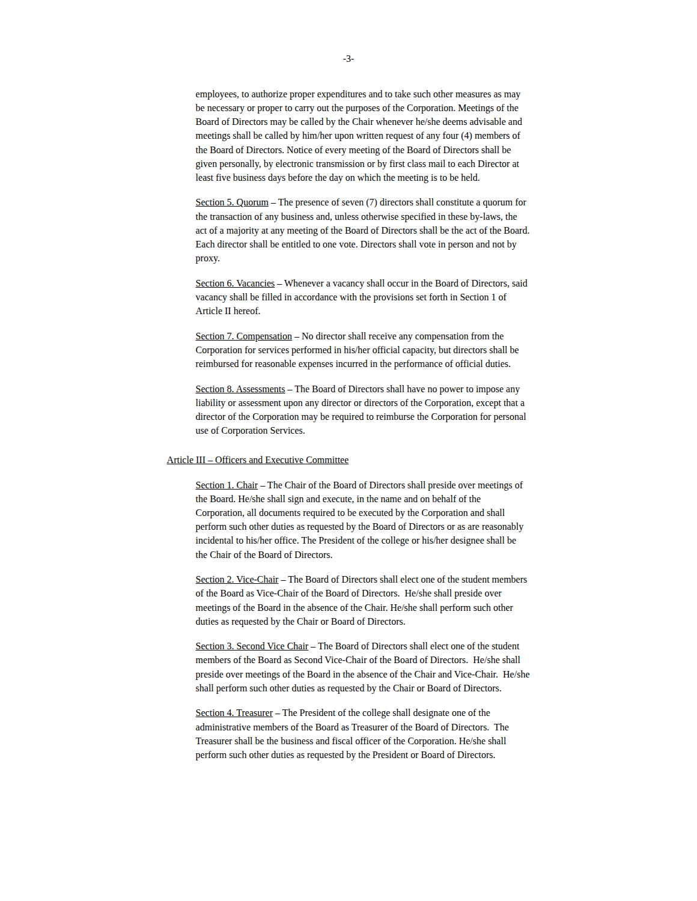-3-
employees, to authorize proper expenditures and to take such other measures as may be necessary or proper to carry out the purposes of the Corporation. Meetings of the Board of Directors may be called by the Chair whenever he/she deems advisable and meetings shall be called by him/her upon written request of any four (4) members of the Board of Directors. Notice of every meeting of the Board of Directors shall be given personally, by electronic transmission or by first class mail to each Director at least five business days before the day on which the meeting is to be held.
Section 5. Quorum – The presence of seven (7) directors shall constitute a quorum for the transaction of any business and, unless otherwise specified in these by-laws, the act of a majority at any meeting of the Board of Directors shall be the act of the Board. Each director shall be entitled to one vote. Directors shall vote in person and not by proxy.
Section 6. Vacancies – Whenever a vacancy shall occur in the Board of Directors, said vacancy shall be filled in accordance with the provisions set forth in Section 1 of Article II hereof.
Section 7. Compensation – No director shall receive any compensation from the Corporation for services performed in his/her official capacity, but directors shall be reimbursed for reasonable expenses incurred in the performance of official duties.
Section 8. Assessments – The Board of Directors shall have no power to impose any liability or assessment upon any director or directors of the Corporation, except that a director of the Corporation may be required to reimburse the Corporation for personal use of Corporation Services.
Article III – Officers and Executive Committee
Section 1. Chair – The Chair of the Board of Directors shall preside over meetings of the Board. He/she shall sign and execute, in the name and on behalf of the Corporation, all documents required to be executed by the Corporation and shall perform such other duties as requested by the Board of Directors or as are reasonably incidental to his/her office. The President of the college or his/her designee shall be the Chair of the Board of Directors.
Section 2. Vice-Chair – The Board of Directors shall elect one of the student members of the Board as Vice-Chair of the Board of Directors. He/she shall preside over meetings of the Board in the absence of the Chair. He/she shall perform such other duties as requested by the Chair or Board of Directors.
Section 3. Second Vice Chair – The Board of Directors shall elect one of the student members of the Board as Second Vice-Chair of the Board of Directors. He/she shall preside over meetings of the Board in the absence of the Chair and Vice-Chair. He/she shall perform such other duties as requested by the Chair or Board of Directors.
Section 4. Treasurer – The President of the college shall designate one of the administrative members of the Board as Treasurer of the Board of Directors. The Treasurer shall be the business and fiscal officer of the Corporation. He/she shall perform such other duties as requested by the President or Board of Directors.